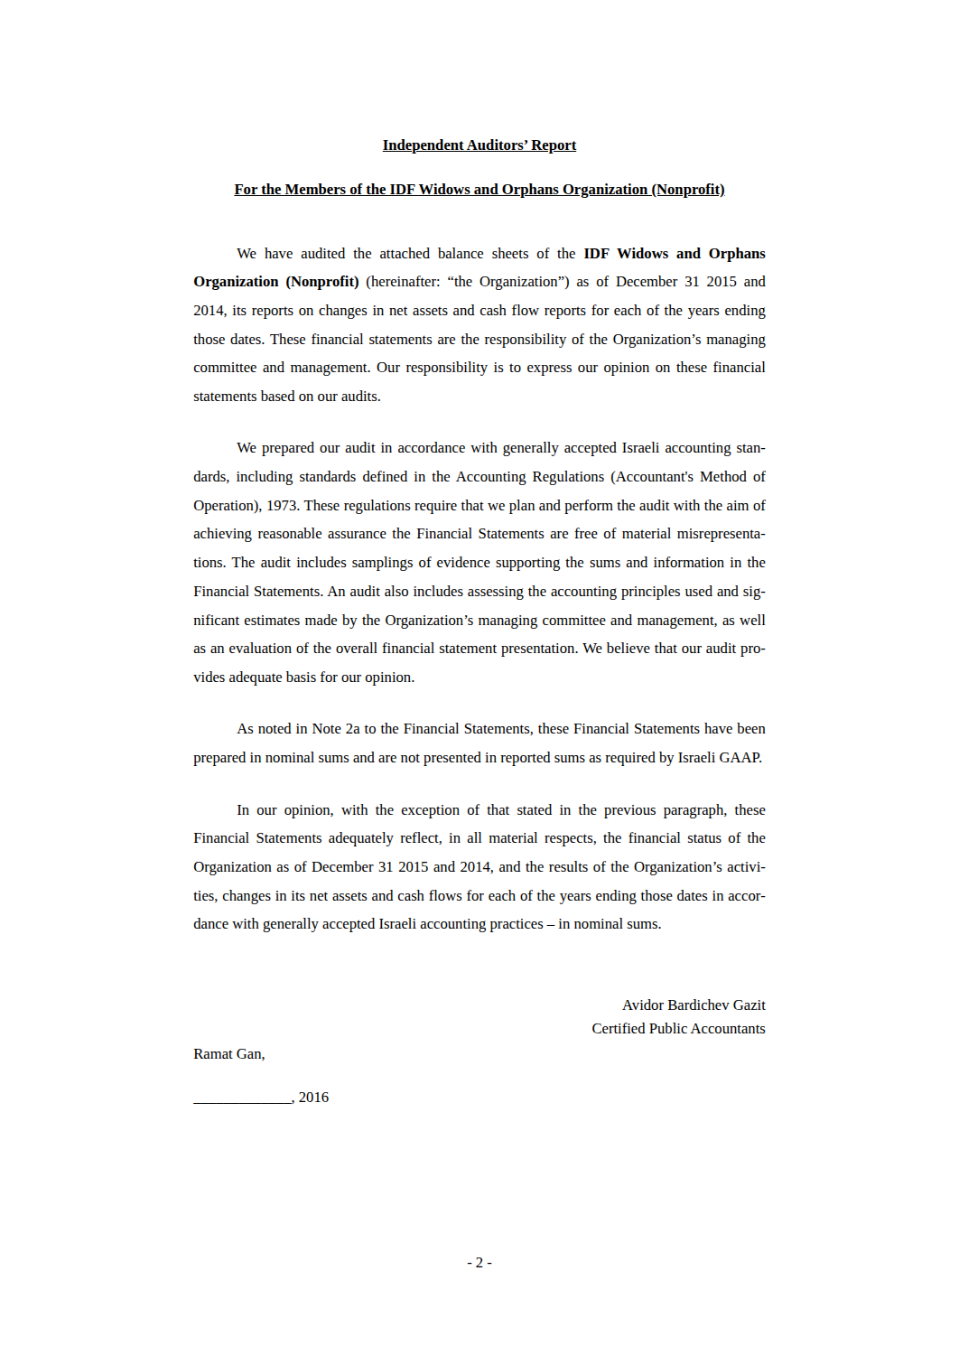Independent Auditors’ Report
For the Members of the IDF Widows and Orphans Organization (Nonprofit)
We have audited the attached balance sheets of the IDF Widows and Orphans Organization (Nonprofit) (hereinafter: “the Organization”) as of December 31 2015 and 2014, its reports on changes in net assets and cash flow reports for each of the years ending those dates. These financial statements are the responsibility of the Organization’s managing committee and management. Our responsibility is to express our opinion on these financial statements based on our audits.
We prepared our audit in accordance with generally accepted Israeli accounting standards, including standards defined in the Accounting Regulations (Accountant's Method of Operation), 1973. These regulations require that we plan and perform the audit with the aim of achieving reasonable assurance the Financial Statements are free of material misrepresentations. The audit includes samplings of evidence supporting the sums and information in the Financial Statements. An audit also includes assessing the accounting principles used and significant estimates made by the Organization’s managing committee and management, as well as an evaluation of the overall financial statement presentation. We believe that our audit provides adequate basis for our opinion.
As noted in Note 2a to the Financial Statements, these Financial Statements have been prepared in nominal sums and are not presented in reported sums as required by Israeli GAAP.
In our opinion, with the exception of that stated in the previous paragraph, these Financial Statements adequately reflect, in all material respects, the financial status of the Organization as of December 31 2015 and 2014, and the results of the Organization’s activities, changes in its net assets and cash flows for each of the years ending those dates in accordance with generally accepted Israeli accounting practices – in nominal sums.
Avidor Bardichev Gazit Certified Public Accountants
Ramat Gan,
_____________, 2016
- 2 -